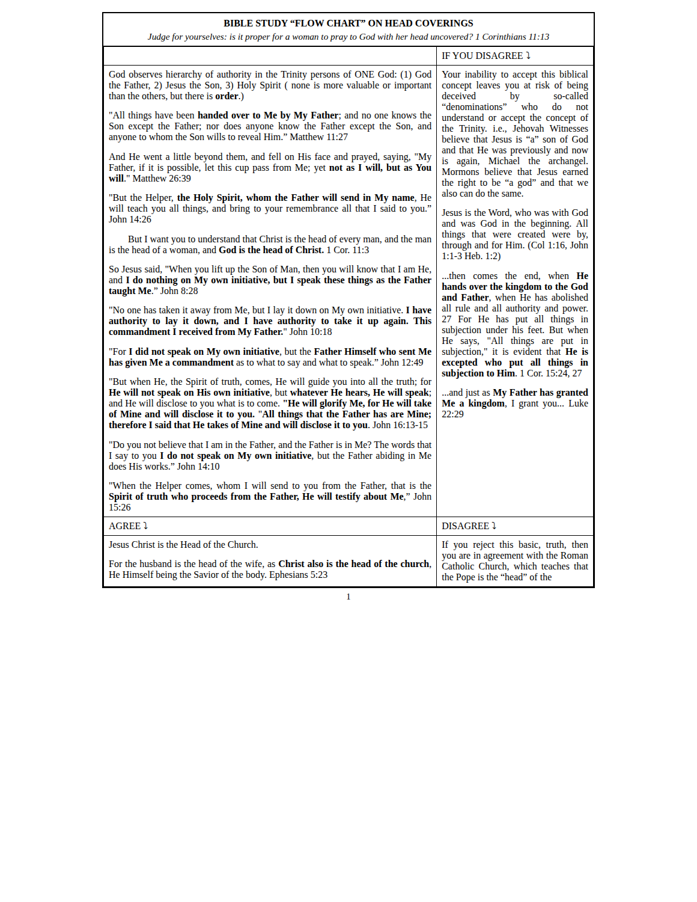Bible Study “Flow Chart” on Head Coverings
Judge for yourselves: is it proper for a woman to pray to God with her head uncovered? 1 Corinthians 11:13
| | IF YOU DISAGREE ⤵ |
| God observes hierarchy of authority in the Trinity persons of ONE God: (1) God the Father, 2) Jesus the Son, 3) Holy Spirit ( none is more valuable or important than the others, but there is order .) "All things have been handed over to Me by My Father ; and no one knows the Son except the Father; nor does anyone know the Father except the Son, and anyone to whom the Son wills to reveal Him.” Matthew 11:27 And He went a little beyond them, and fell on His face and prayed, saying, "My Father, if it is possible, let this cup pass from Me; yet not as I will, but as You will ." Matthew 26:39 "But the Helper, the Holy Spirit, whom the Father will send in My name , He will teach you all things, and bring to your remembrance all that I said to you.” John 14:26 But I want you to understand that Christ is the head of every man, and the man is the head of a woman, and God is the head of Christ. 1 Cor. 11:3 So Jesus said, "When you lift up the Son of Man, then you will know that I am He, and I do nothing on My own initiative, but I speak these things as the Father taught Me .” John 8:28 "No one has taken it away from Me, but I lay it down on My own initiative. I have authority to lay it down, and I have authority to take it up again. This commandment I received from My Father. " John 10:18 "For I did not speak on My own initiative , but the Father Himself who sent Me has given Me a commandment as to what to say and what to speak.” John 12:49 "But when He, the Spirit of truth, comes, He will guide you into all the truth; for He will not speak on His own initiative , but whatever He hears, He will speak ; and He will disclose to you what is to come. "He will glorify Me, for He will take of Mine and will disclose it to you. " All things that the Father has are Mine; therefore I said that He takes of Mine and will disclose it to you . John 16:13-15 "Do you not believe that I am in the Father, and the Father is in Me? The words that I say to you I do not speak on My own initiative , but the Father abiding in Me does His works.” John 14:10 "When the Helper comes, whom I will send to you from the Father, that is the Spirit of truth who proceeds from the Father, He will testify about Me ,” John 15:26 | Your inability to accept this biblical concept leaves you at risk of being deceived by so-called “denominations” who do not understand or accept the concept of the Trinity. i.e., Jehovah Witnesses believe that Jesus is “a” son of God and that He was previously and now is again, Michael the archangel. Mormons believe that Jesus earned the right to be “a god” and that we also can do the same. Jesus is the Word, who was with God and was God in the beginning. All things that were created were by, through and for Him. (Col 1:16, John 1:1-3 Heb. 1:2) ...then comes the end, when He hands over the kingdom to the God and Father , when He has abolished all rule and all authority and power. 27 For He has put all things in subjection under his feet. But when He says, "All things are put in subjection," it is evident that He is excepted who put all things in subjection to Him . 1 Cor. 15:24, 27 ...and just as My Father has granted Me a kingdom , I grant you... Luke 22:29 |
| AGREE ⤵ | DISAGREE ⤵ |
| Jesus Christ is the Head of the Church. For the husband is the head of the wife, as Christ also is the head of the church , He Himself being the Savior of the body. Ephesians 5:23 | If you reject this basic, truth, then you are in agreement with the Roman Catholic Church, which teaches that the Pope is the “head” of the |
1